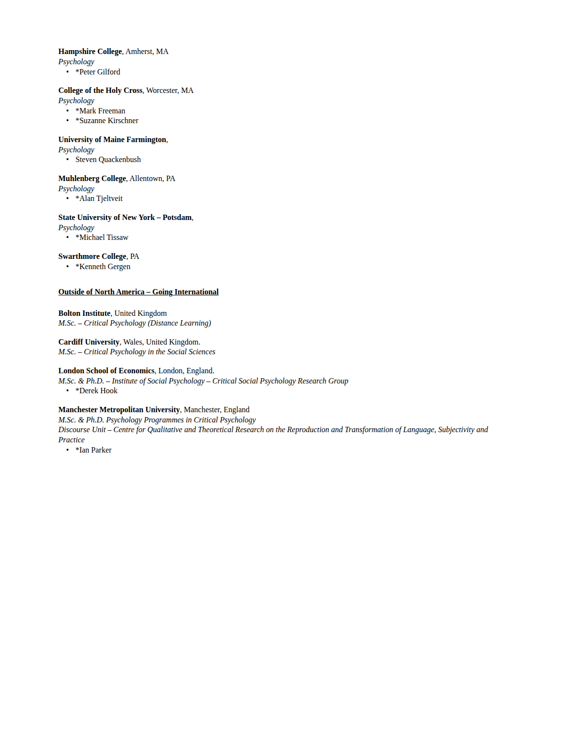Hampshire College, Amherst, MA
Psychology
*Peter Gilford
College of the Holy Cross, Worcester, MA
Psychology
*Mark Freeman
*Suzanne Kirschner
University of Maine Farmington,
Psychology
Steven Quackenbush
Muhlenberg College, Allentown, PA
Psychology
*Alan Tjeltveit
State University of New York – Potsdam,
Psychology
*Michael Tissaw
Swarthmore College, PA
*Kenneth Gergen
Outside of North America – Going International
Bolton Institute, United Kingdom
M.Sc. – Critical Psychology (Distance Learning)
Cardiff University, Wales, United Kingdom.
M.Sc. – Critical Psychology in the Social Sciences
London School of Economics, London, England.
M.Sc. & Ph.D. – Institute of Social Psychology – Critical Social Psychology Research Group
*Derek Hook
Manchester Metropolitan University, Manchester, England
M.Sc. & Ph.D. Psychology Programmes in Critical Psychology
Discourse Unit – Centre for Qualitative and Theoretical Research on the Reproduction and Transformation of Language, Subjectivity and Practice
*Ian Parker